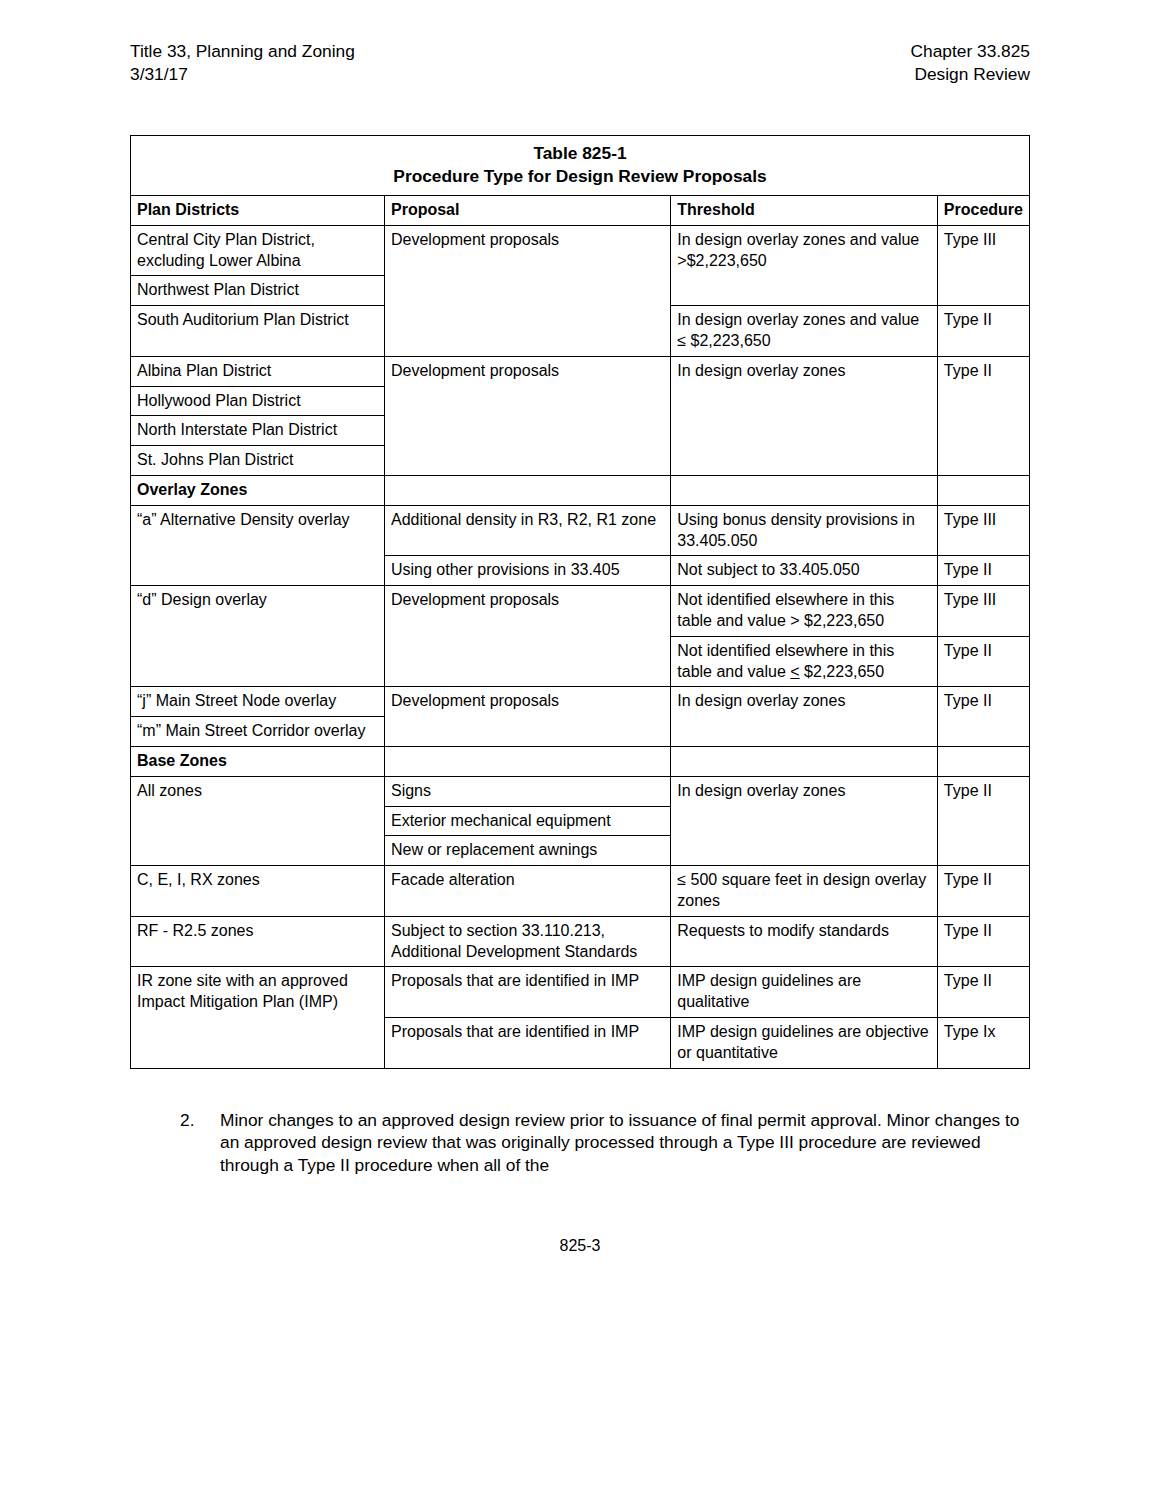Title 33, Planning and Zoning
3/31/17
Chapter 33.825
Design Review
Table 825-1 Procedure Type for Design Review Proposals
| Plan Districts | Proposal | Threshold | Procedure |
| --- | --- | --- | --- |
| Central City Plan District, excluding Lower Albina | Development proposals | In design overlay zones and value >$2,223,650 | Type III |
| Northwest Plan District |
| South Auditorium Plan District | In design overlay zones and value ≤ $2,223,650 | Type II |
| Albina Plan District | Development proposals | In design overlay zones | Type II |
| Hollywood Plan District |
| North Interstate Plan District |
| St. Johns Plan District |
| Overlay Zones | | | |
| “a” Alternative Density overlay | Additional density in R3, R2, R1 zone | Using bonus density provisions in 33.405.050 | Type III |
| Using other provisions in 33.405 | Not subject to 33.405.050 | Type II |
| “d” Design overlay | Development proposals | Not identified elsewhere in this table and value > $2,223,650 | Type III |
| Not identified elsewhere in this table and value < $2,223,650 | Type II |
| “j” Main Street Node overlay | Development proposals | In design overlay zones | Type II |
| “m” Main Street Corridor overlay |
| Base Zones | | | |
| All zones | Signs | In design overlay zones | Type II |
| Exterior mechanical equipment |
| New or replacement awnings |
| C, E, I, RX zones | Facade alteration | ≤ 500 square feet in design overlay zones | Type II |
| RF - R2.5 zones | Subject to section 33.110.213, Additional Development Standards | Requests to modify standards | Type II |
| IR zone site with an approved Impact Mitigation Plan (IMP) | Proposals that are identified in IMP | IMP design guidelines are qualitative | Type II |
| Proposals that are identified in IMP | IMP design guidelines are objective or quantitative | Type Ix |
2. Minor changes to an approved design review prior to issuance of final permit approval. Minor changes to an approved design review that was originally processed through a Type III procedure are reviewed through a Type II procedure when all of the
825-3